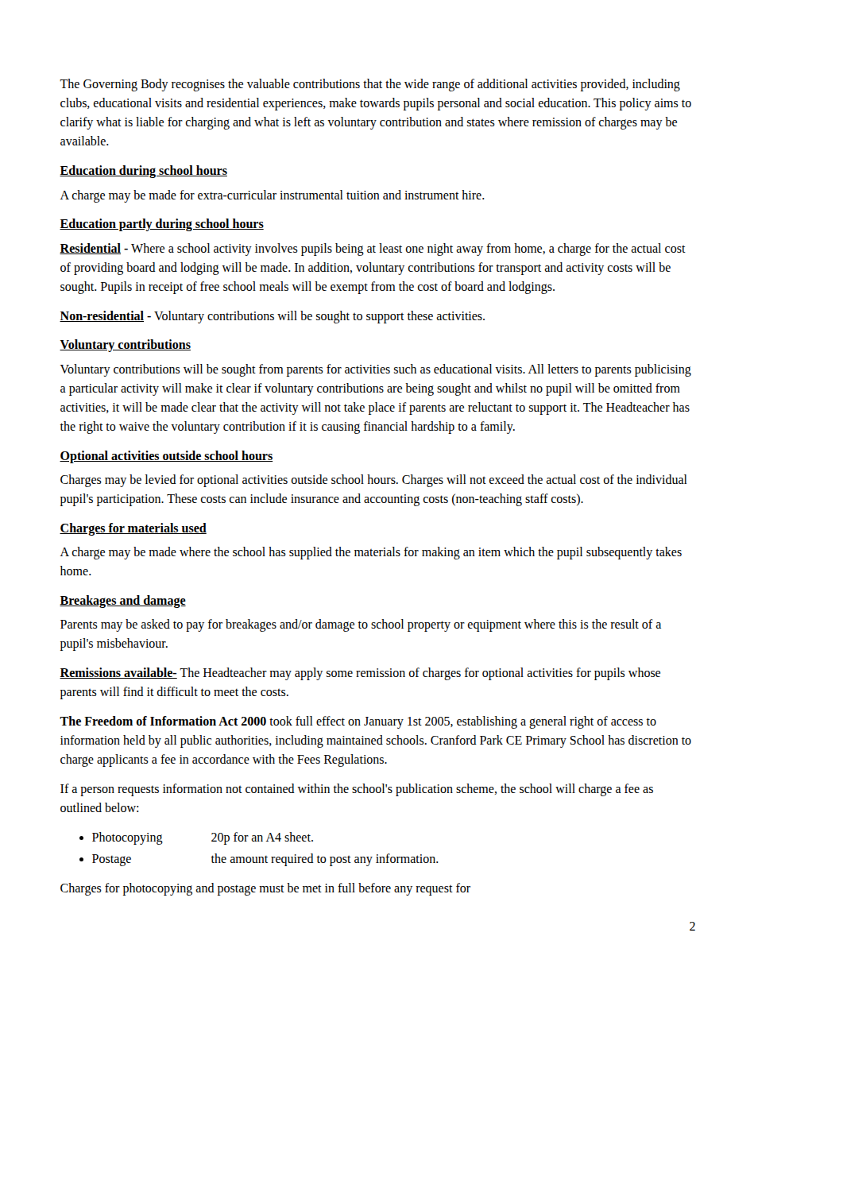The Governing Body recognises the valuable contributions that the wide range of additional activities provided, including clubs, educational visits and residential experiences, make towards pupils personal and social education. This policy aims to clarify what is liable for charging and what is left as voluntary contribution and states where remission of charges may be available.
Education during school hours
A charge may be made for extra-curricular instrumental tuition and instrument hire.
Education partly during school hours
Residential - Where a school activity involves pupils being at least one night away from home, a charge for the actual cost of providing board and lodging will be made. In addition, voluntary contributions for transport and activity costs will be sought. Pupils in receipt of free school meals will be exempt from the cost of board and lodgings.
Non-residential - Voluntary contributions will be sought to support these activities.
Voluntary contributions
Voluntary contributions will be sought from parents for activities such as educational visits. All letters to parents publicising a particular activity will make it clear if voluntary contributions are being sought and whilst no pupil will be omitted from activities, it will be made clear that the activity will not take place if parents are reluctant to support it. The Headteacher has the right to waive the voluntary contribution if it is causing financial hardship to a family.
Optional activities outside school hours
Charges may be levied for optional activities outside school hours. Charges will not exceed the actual cost of the individual pupil's participation. These costs can include insurance and accounting costs (non-teaching staff costs).
Charges for materials used
A charge may be made where the school has supplied the materials for making an item which the pupil subsequently takes home.
Breakages and damage
Parents may be asked to pay for breakages and/or damage to school property or equipment where this is the result of a pupil's misbehaviour.
Remissions available- The Headteacher may apply some remission of charges for optional activities for pupils whose parents will find it difficult to meet the costs.
The Freedom of Information Act 2000 took full effect on January 1st 2005, establishing a general right of access to information held by all public authorities, including maintained schools. Cranford Park CE Primary School has discretion to charge applicants a fee in accordance with the Fees Regulations.
If a person requests information not contained within the school's publication scheme, the school will charge a fee as outlined below:
Photocopying20p for an A4 sheet.
Postagethe amount required to post any information.
Charges for photocopying and postage must be met in full before any request for
2